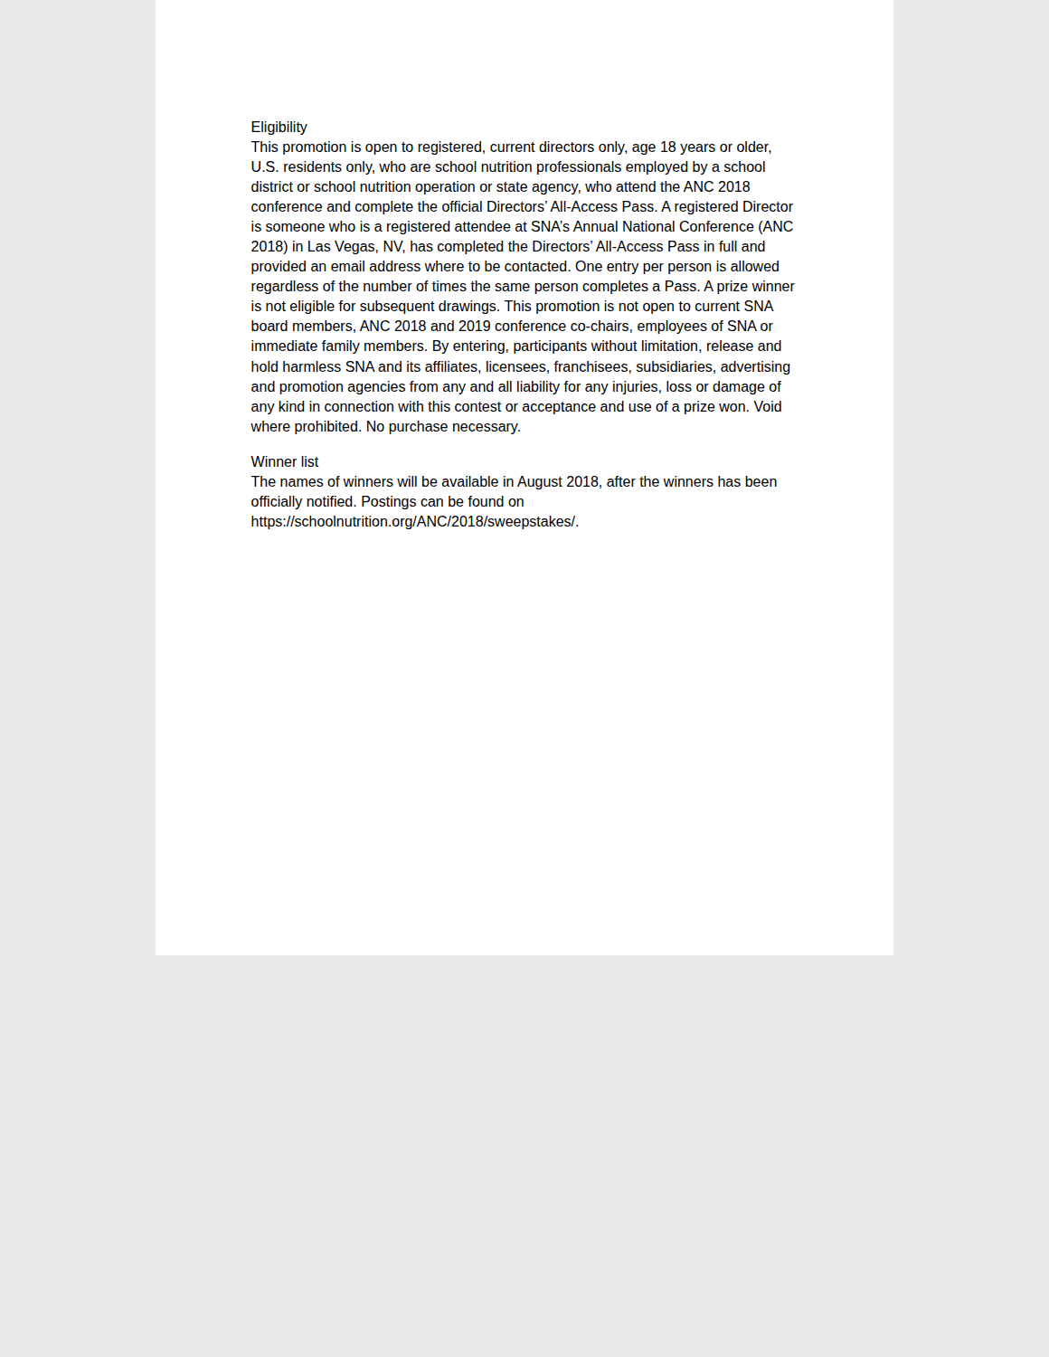Eligibility
This promotion is open to registered, current directors only, age 18 years or older, U.S. residents only, who are school nutrition professionals employed by a school district or school nutrition operation or state agency, who attend the ANC 2018 conference and complete the official Directors’ All-Access Pass. A registered Director is someone who is a registered attendee at SNA’s Annual National Conference (ANC 2018) in Las Vegas, NV, has completed the Directors’ All-Access Pass in full and provided an email address where to be contacted. One entry per person is allowed regardless of the number of times the same person completes a Pass. A prize winner is not eligible for subsequent drawings. This promotion is not open to current SNA board members, ANC 2018 and 2019 conference co-chairs, employees of SNA or immediate family members. By entering, participants without limitation, release and hold harmless SNA and its affiliates, licensees, franchisees, subsidiaries, advertising and promotion agencies from any and all liability for any injuries, loss or damage of any kind in connection with this contest or acceptance and use of a prize won. Void where prohibited. No purchase necessary.
Winner list
The names of winners will be available in August 2018, after the winners has been officially notified. Postings can be found on https://schoolnutrition.org/ANC/2018/sweepstakes/.